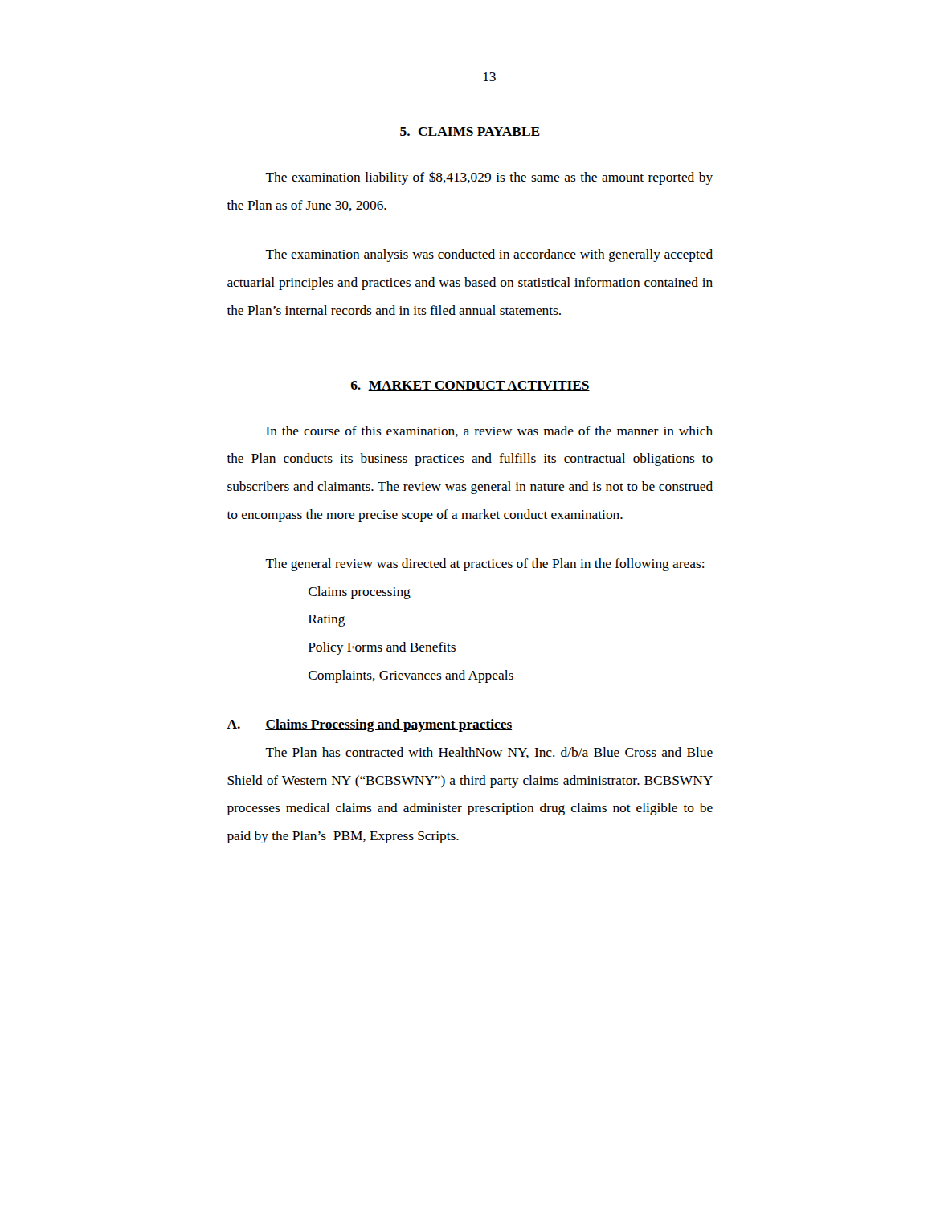13
5. CLAIMS PAYABLE
The examination liability of $8,413,029 is the same as the amount reported by the Plan as of June 30, 2006.
The examination analysis was conducted in accordance with generally accepted actuarial principles and practices and was based on statistical information contained in the Plan’s internal records and in its filed annual statements.
6. MARKET CONDUCT ACTIVITIES
In the course of this examination, a review was made of the manner in which the Plan conducts its business practices and fulfills its contractual obligations to subscribers and claimants. The review was general in nature and is not to be construed to encompass the more precise scope of a market conduct examination.
The general review was directed at practices of the Plan in the following areas:
Claims processing
Rating
Policy Forms and Benefits
Complaints, Grievances and Appeals
A. Claims Processing and payment practices
The Plan has contracted with HealthNow NY, Inc. d/b/a Blue Cross and Blue Shield of Western NY (“BCBSWNY”) a third party claims administrator. BCBSWNY processes medical claims and administer prescription drug claims not eligible to be paid by the Plan’s PBM, Express Scripts.